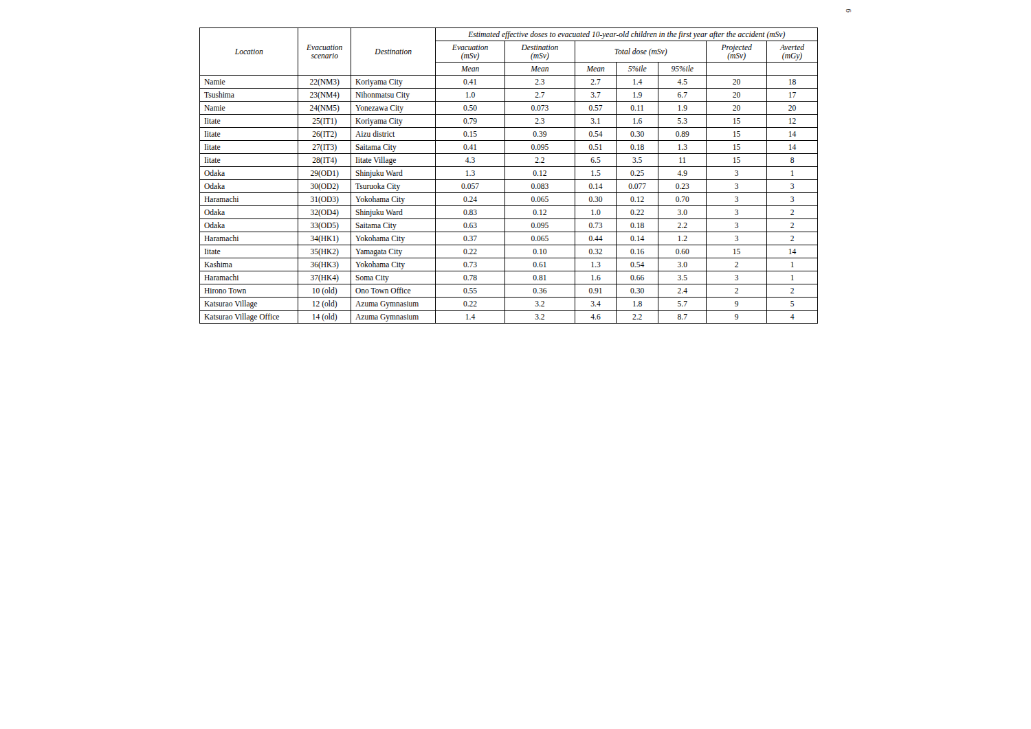6
ANNEX B, ATTACHMENT A-18: ESTIMATES OF EFFECTIVE DOSE AND ABSORBED DOSE TO THE THYROID OF EVACUEES …
| Location | Evacuation scenario | Destination | Estimated effective doses to evacuated 10-year-old children in the first year after the accident (mSv) |
| --- | --- | --- | --- |
| Evacuation (mSv) | Destination (mSv) | Total dose (mSv) | Projected (mSv) | Averted (mGy) |
| Mean | Mean | Mean | 5%ile | 95%ile | | |
| Namie | 22(NM3) | Koriyama City | 0.41 | 2.3 | 2.7 | 1.4 | 4.5 | 20 | 18 |
| Tsushima | 23(NM4) | Nihonmatsu City | 1.0 | 2.7 | 3.7 | 1.9 | 6.7 | 20 | 17 |
| Namie | 24(NM5) | Yonezawa City | 0.50 | 0.073 | 0.57 | 0.11 | 1.9 | 20 | 20 |
| Iitate | 25(IT1) | Koriyama City | 0.79 | 2.3 | 3.1 | 1.6 | 5.3 | 15 | 12 |
| Iitate | 26(IT2) | Aizu district | 0.15 | 0.39 | 0.54 | 0.30 | 0.89 | 15 | 14 |
| Iitate | 27(IT3) | Saitama City | 0.41 | 0.095 | 0.51 | 0.18 | 1.3 | 15 | 14 |
| Iitate | 28(IT4) | Iitate Village | 4.3 | 2.2 | 6.5 | 3.5 | 11 | 15 | 8 |
| Odaka | 29(OD1) | Shinjuku Ward | 1.3 | 0.12 | 1.5 | 0.25 | 4.9 | 3 | 1 |
| Odaka | 30(OD2) | Tsuruoka City | 0.057 | 0.083 | 0.14 | 0.077 | 0.23 | 3 | 3 |
| Haramachi | 31(OD3) | Yokohama City | 0.24 | 0.065 | 0.30 | 0.12 | 0.70 | 3 | 3 |
| Odaka | 32(OD4) | Shinjuku Ward | 0.83 | 0.12 | 1.0 | 0.22 | 3.0 | 3 | 2 |
| Odaka | 33(OD5) | Saitama City | 0.63 | 0.095 | 0.73 | 0.18 | 2.2 | 3 | 2 |
| Haramachi | 34(HK1) | Yokohama City | 0.37 | 0.065 | 0.44 | 0.14 | 1.2 | 3 | 2 |
| Iitate | 35(HK2) | Yamagata City | 0.22 | 0.10 | 0.32 | 0.16 | 0.60 | 15 | 14 |
| Kashima | 36(HK3) | Yokohama City | 0.73 | 0.61 | 1.3 | 0.54 | 3.0 | 2 | 1 |
| Haramachi | 37(HK4) | Soma City | 0.78 | 0.81 | 1.6 | 0.66 | 3.5 | 3 | 1 |
| Hirono Town | 10 (old) | Ono Town Office | 0.55 | 0.36 | 0.91 | 0.30 | 2.4 | 2 | 2 |
| Katsurao Village | 12 (old) | Azuma Gymnasium | 0.22 | 3.2 | 3.4 | 1.8 | 5.7 | 9 | 5 |
| Katsurao Village Office | 14 (old) | Azuma Gymnasium | 1.4 | 3.2 | 4.6 | 2.2 | 8.7 | 9 | 4 |